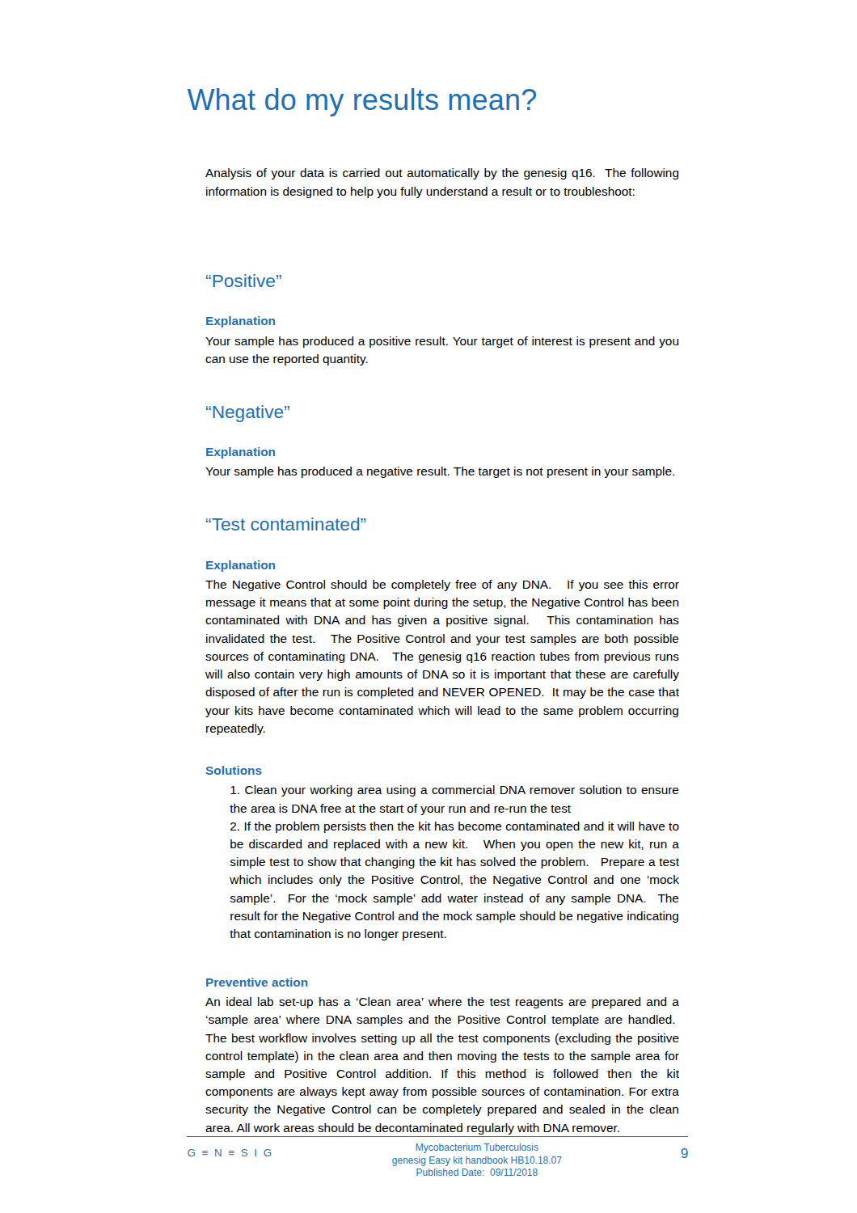What do my results mean?
Analysis of your data is carried out automatically by the genesig q16. The following information is designed to help you fully understand a result or to troubleshoot:
“Positive”
Explanation
Your sample has produced a positive result. Your target of interest is present and you can use the reported quantity.
“Negative”
Explanation
Your sample has produced a negative result. The target is not present in your sample.
“Test contaminated”
Explanation
The Negative Control should be completely free of any DNA. If you see this error message it means that at some point during the setup, the Negative Control has been contaminated with DNA and has given a positive signal. This contamination has invalidated the test. The Positive Control and your test samples are both possible sources of contaminating DNA. The genesig q16 reaction tubes from previous runs will also contain very high amounts of DNA so it is important that these are carefully disposed of after the run is completed and NEVER OPENED. It may be the case that your kits have become contaminated which will lead to the same problem occurring repeatedly.
Solutions
1. Clean your working area using a commercial DNA remover solution to ensure the area is DNA free at the start of your run and re-run the test
2. If the problem persists then the kit has become contaminated and it will have to be discarded and replaced with a new kit. When you open the new kit, run a simple test to show that changing the kit has solved the problem. Prepare a test which includes only the Positive Control, the Negative Control and one ‘mock sample’. For the ‘mock sample’ add water instead of any sample DNA. The result for the Negative Control and the mock sample should be negative indicating that contamination is no longer present.
Preventive action
An ideal lab set-up has a ‘Clean area’ where the test reagents are prepared and a ‘sample area’ where DNA samples and the Positive Control template are handled. The best workflow involves setting up all the test components (excluding the positive control template) in the clean area and then moving the tests to the sample area for sample and Positive Control addition. If this method is followed then the kit components are always kept away from possible sources of contamination. For extra security the Negative Control can be completely prepared and sealed in the clean area. All work areas should be decontaminated regularly with DNA remover.
G ≡ N ≡ S I G
Mycobacterium Tuberculosis
genesig Easy kit handbook HB10.18.07
Published Date: 09/11/2018
9